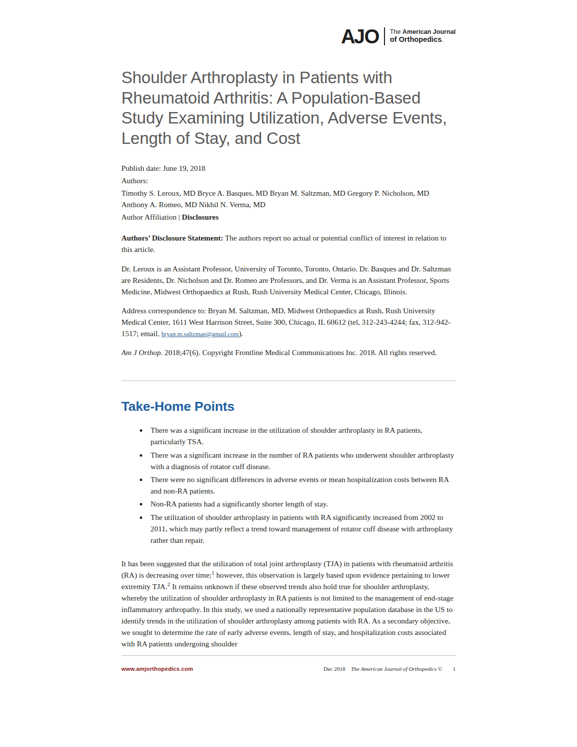AJO The American Journal of Orthopedics.
Shoulder Arthroplasty in Patients with Rheumatoid Arthritis: A Population-Based Study Examining Utilization, Adverse Events, Length of Stay, and Cost
Publish date: June 19, 2018
Authors:
Timothy S. Leroux, MD Bryce A. Basques, MD Bryan M. Saltzman, MD Gregory P. Nicholson, MD Anthony A. Romeo, MD Nikhil N. Verma, MD
Author Affiliation | Disclosures
Authors’ Disclosure Statement: The authors report no actual or potential conflict of interest in relation to this article.
Dr. Leroux is an Assistant Professor, University of Toronto, Toronto, Ontario. Dr. Basques and Dr. Saltzman are Residents, Dr. Nicholson and Dr. Romeo are Professors, and Dr. Verma is an Assistant Professor, Sports Medicine, Midwest Orthopaedics at Rush, Rush University Medical Center, Chicago, Illinois.
Address correspondence to: Bryan M. Saltzman, MD, Midwest Orthopaedics at Rush, Rush University Medical Center, 1611 West Harrison Street, Suite 300, Chicago, IL 60612 (tel, 312-243-4244; fax, 312-942-1517; email, bryan.m.saltzman@gmail.com).
Am J Orthop. 2018;47(6). Copyright Frontline Medical Communications Inc. 2018. All rights reserved.
Take-Home Points
There was a significant increase in the utilization of shoulder arthroplasty in RA patients, particularly TSA.
There was a significant increase in the number of RA patients who underwent shoulder arthroplasty with a diagnosis of rotator cuff disease.
There were no significant differences in adverse events or mean hospitalization costs between RA and non-RA patients.
Non-RA patients had a significantly shorter length of stay.
The utilization of shoulder arthroplasty in patients with RA significantly increased from 2002 to 2011, which may partly reflect a trend toward management of rotator cuff disease with arthroplasty rather than repair.
It has been suggested that the utilization of total joint arthroplasty (TJA) in patients with rheumatoid arthritis (RA) is decreasing over time;1 however, this observation is largely based upon evidence pertaining to lower extremity TJA.2 It remains unknown if these observed trends also hold true for shoulder arthroplasty, whereby the utilization of shoulder arthroplasty in RA patients is not limited to the management of end-stage inflammatory arthropathy. In this study, we used a nationally representative population database in the US to identify trends in the utilization of shoulder arthroplasty among patients with RA. As a secondary objective, we sought to determine the rate of early adverse events, length of stay, and hospitalization costs associated with RA patients undergoing shoulder
www.amjorthopedics.com Dec 2018 The American Journal of Orthopedics ©1